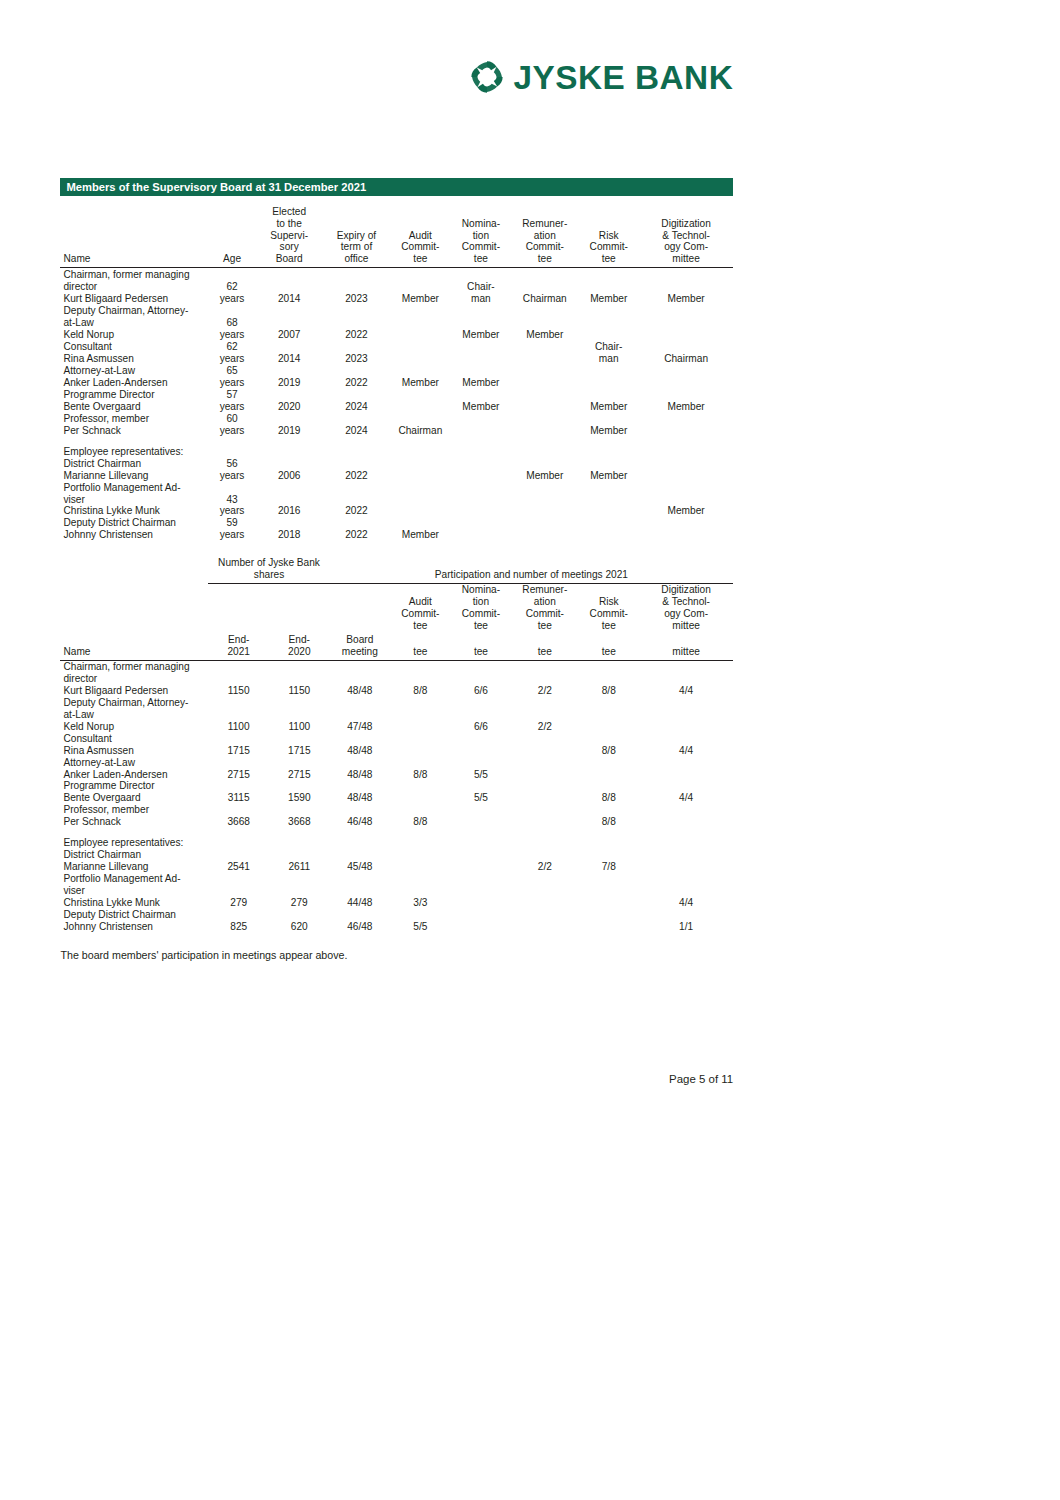JYSKE BANK
Members of the Supervisory Board at 31 December 2021
| Name | Age | Elected to the Supervi- sory Board | Expiry of term of office | Audit Commit- tee | Nomina- tion Commit- tee | Remuner- ation Commit- tee | Risk Commit- tee | Digitization & Technol- ogy Com- mittee |
| --- | --- | --- | --- | --- | --- | --- | --- | --- |
| Chairman, former managing |
| director | 62 | | | | Chair- | | | |
| Kurt Bligaard Pedersen | years | 2014 | 2023 | Member | man | Chairman | Member | Member |
| Deputy Chairman, Attorney- |
| at-Law | 68 | | | | | | | |
| Keld Norup | years | 2007 | 2022 | | Member | Member | | |
| Consultant | 62 | | | | | | Chair- | |
| Rina Asmussen | years | 2014 | 2023 | | | | man | Chairman |
| Attorney-at-Law | 65 | | | | | | | |
| Anker Laden-Andersen | years | 2019 | 2022 | Member | Member | | | |
| Programme Director | 57 | | | | | | | |
| Bente Overgaard | years | 2020 | 2024 | | Member | | Member | Member |
| Professor, member | 60 | | | | | | | |
| Per Schnack | years | 2019 | 2024 | Chairman | | | Member | |
| Employee representatives: |
| District Chairman | 56 | | | | | | | |
| Marianne Lillevang | years | 2006 | 2022 | | | Member | Member | |
| Portfolio Management Ad- |
| viser | 43 | | | | | | | |
| Christina Lykke Munk | years | 2016 | 2022 | | | | | Member |
| Deputy District Chairman | 59 | | | | | | | |
| Johnny Christensen | years | 2018 | 2022 | Member | | | | |
| | Number of Jyske Bank shares | Participation and number of meetings 2021 |
| --- | --- | --- |
| | | | | Audit Commit- tee | Nomina- tion Commit- tee | Remuner- ation Commit- tee | Risk Commit- tee | Digitization & Technol- ogy Com- mittee |
| Name | End- 2021 | End- 2020 | Board meeting | tee | tee | tee | tee | mittee |
| Chairman, former managing |
| director | | | | | | | | |
| Kurt Bligaard Pedersen | 1150 | 1150 | 48/48 | 8/8 | 6/6 | 2/2 | 8/8 | 4/4 |
| Deputy Chairman, Attorney- |
| at-Law | | | | | | | | |
| Keld Norup | 1100 | 1100 | 47/48 | | 6/6 | 2/2 | | |
| Consultant | | | | | | | | |
| Rina Asmussen | 1715 | 1715 | 48/48 | | | | 8/8 | 4/4 |
| Attorney-at-Law | | | | | | | | |
| Anker Laden-Andersen | 2715 | 2715 | 48/48 | 8/8 | 5/5 | | | |
| Programme Director | | | | | | | | |
| Bente Overgaard | 3115 | 1590 | 48/48 | | 5/5 | | 8/8 | 4/4 |
| Professor, member | | | | | | | | |
| Per Schnack | 3668 | 3668 | 46/48 | 8/8 | | | 8/8 | |
| Employee representatives: |
| District Chairman | | | | | | | | |
| Marianne Lillevang | 2541 | 2611 | 45/48 | | | 2/2 | 7/8 | |
| Portfolio Management Ad- |
| viser | | | | | | | | |
| Christina Lykke Munk | 279 | 279 | 44/48 | 3/3 | | | | 4/4 |
| Deputy District Chairman | | | | | | | | |
| Johnny Christensen | 825 | 620 | 46/48 | 5/5 | | | | 1/1 |
The board members' participation in meetings appear above.
Page 5 of 11